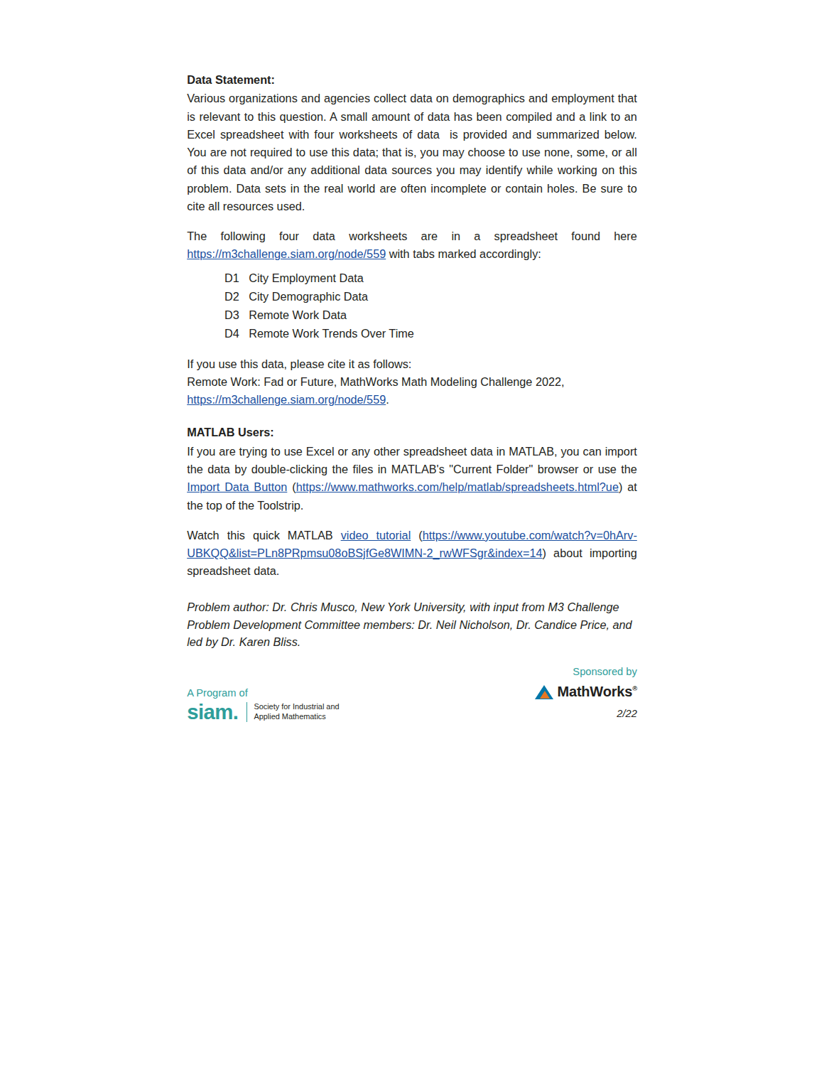Data Statement:
Various organizations and agencies collect data on demographics and employment that is relevant to this question. A small amount of data has been compiled and a link to an Excel spreadsheet with four worksheets of data is provided and summarized below. You are not required to use this data; that is, you may choose to use none, some, or all of this data and/or any additional data sources you may identify while working on this problem. Data sets in the real world are often incomplete or contain holes. Be sure to cite all resources used.
The following four data worksheets are in a spreadsheet found here https://m3challenge.siam.org/node/559 with tabs marked accordingly:
D1 City Employment Data
D2 City Demographic Data
D3 Remote Work Data
D4 Remote Work Trends Over Time
If you use this data, please cite it as follows:
Remote Work: Fad or Future, MathWorks Math Modeling Challenge 2022, https://m3challenge.siam.org/node/559.
MATLAB Users:
If you are trying to use Excel or any other spreadsheet data in MATLAB, you can import the data by double-clicking the files in MATLAB's "Current Folder" browser or use the Import Data Button (https://www.mathworks.com/help/matlab/spreadsheets.html?ue) at the top of the Toolstrip.
Watch this quick MATLAB video tutorial (https://www.youtube.com/watch?v=0hArv-UBKQQ&list=PLn8PRpmsu08oBSjfGe8WIMN-2_rwWFSgr&index=14) about importing spreadsheet data.
Problem author: Dr. Chris Musco, New York University, with input from M3 Challenge Problem Development Committee members: Dr. Neil Nicholson, Dr. Candice Price, and led by Dr. Karen Bliss.
A Program of
siam.
Society for Industrial and
Applied Mathematics
Sponsored by
MathWorks®
2/22